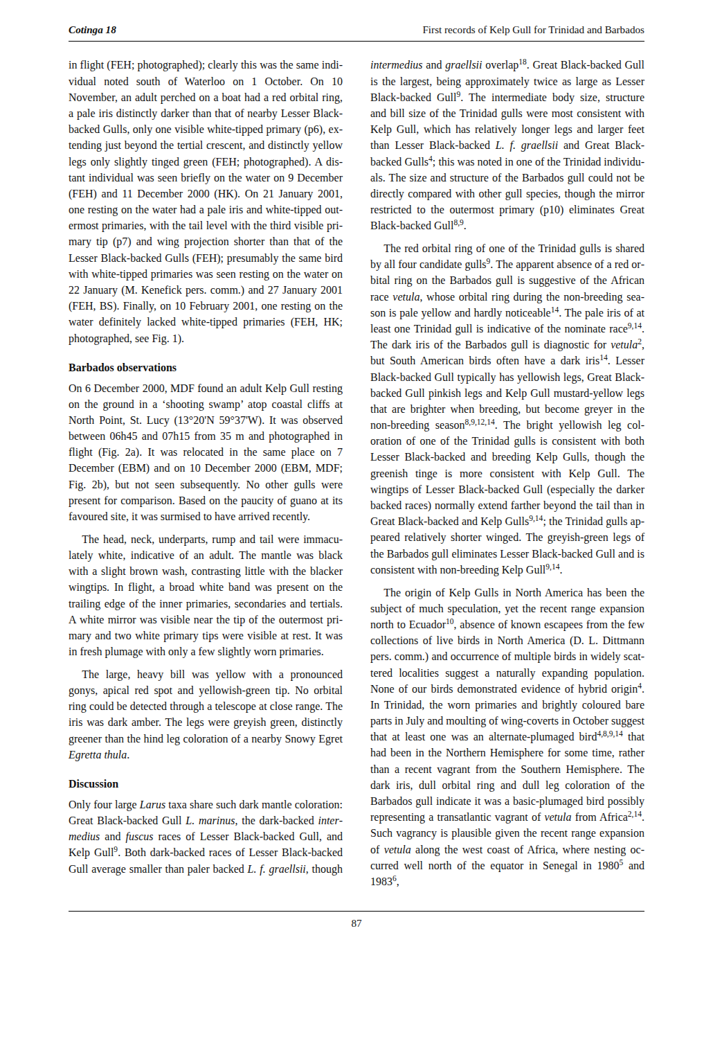Cotinga 18
First records of Kelp Gull for Trinidad and Barbados
in flight (FEH; photographed); clearly this was the same individual noted south of Waterloo on 1 October. On 10 November, an adult perched on a boat had a red orbital ring, a pale iris distinctly darker than that of nearby Lesser Black-backed Gulls, only one visible white-tipped primary (p6), extending just beyond the tertial crescent, and distinctly yellow legs only slightly tinged green (FEH; photographed). A distant individual was seen briefly on the water on 9 December (FEH) and 11 December 2000 (HK). On 21 January 2001, one resting on the water had a pale iris and white-tipped outermost primaries, with the tail level with the third visible primary tip (p7) and wing projection shorter than that of the Lesser Black-backed Gulls (FEH); presumably the same bird with white-tipped primaries was seen resting on the water on 22 January (M. Kenefick pers. comm.) and 27 January 2001 (FEH, BS). Finally, on 10 February 2001, one resting on the water definitely lacked white-tipped primaries (FEH, HK; photographed, see Fig. 1).
Barbados observations
On 6 December 2000, MDF found an adult Kelp Gull resting on the ground in a ‘shooting swamp’ atop coastal cliffs at North Point, St. Lucy (13°20'N 59°37'W). It was observed between 06h45 and 07h15 from 35 m and photographed in flight (Fig. 2a). It was relocated in the same place on 7 December (EBM) and on 10 December 2000 (EBM, MDF; Fig. 2b), but not seen subsequently. No other gulls were present for comparison. Based on the paucity of guano at its favoured site, it was surmised to have arrived recently.
The head, neck, underparts, rump and tail were immaculately white, indicative of an adult. The mantle was black with a slight brown wash, contrasting little with the blacker wingtips. In flight, a broad white band was present on the trailing edge of the inner primaries, secondaries and tertials. A white mirror was visible near the tip of the outermost primary and two white primary tips were visible at rest. It was in fresh plumage with only a few slightly worn primaries.
The large, heavy bill was yellow with a pronounced gonys, apical red spot and yellowish-green tip. No orbital ring could be detected through a telescope at close range. The iris was dark amber. The legs were greyish green, distinctly greener than the hind leg coloration of a nearby Snowy Egret Egretta thula.
Discussion
Only four large Larus taxa share such dark mantle coloration: Great Black-backed Gull L. marinus, the dark-backed intermedius and fuscus races of Lesser Black-backed Gull, and Kelp Gull9. Both dark-backed races of Lesser Black-backed Gull average smaller than paler backed L. f. graellsii, though intermedius and graellsii overlap18. Great Black-backed Gull is the largest, being approximately twice as large as Lesser Black-backed Gull9. The intermediate body size, structure and bill size of the Trinidad gulls were most consistent with Kelp Gull, which has relatively longer legs and larger feet than Lesser Black-backed L. f. graellsii and Great Black-backed Gulls4; this was noted in one of the Trinidad individuals. The size and structure of the Barbados gull could not be directly compared with other gull species, though the mirror restricted to the outermost primary (p10) eliminates Great Black-backed Gull8,9.
The red orbital ring of one of the Trinidad gulls is shared by all four candidate gulls9. The apparent absence of a red orbital ring on the Barbados gull is suggestive of the African race vetula, whose orbital ring during the non-breeding season is pale yellow and hardly noticeable14. The pale iris of at least one Trinidad gull is indicative of the nominate race9,14. The dark iris of the Barbados gull is diagnostic for vetula2, but South American birds often have a dark iris14. Lesser Black-backed Gull typically has yellowish legs, Great Black-backed Gull pinkish legs and Kelp Gull mustard-yellow legs that are brighter when breeding, but become greyer in the non-breeding season8,9,12,14. The bright yellowish leg coloration of one of the Trinidad gulls is consistent with both Lesser Black-backed and breeding Kelp Gulls, though the greenish tinge is more consistent with Kelp Gull. The wingtips of Lesser Black-backed Gull (especially the darker backed races) normally extend farther beyond the tail than in Great Black-backed and Kelp Gulls9,14; the Trinidad gulls appeared relatively shorter winged. The greyish-green legs of the Barbados gull eliminates Lesser Black-backed Gull and is consistent with non-breeding Kelp Gull9,14.
The origin of Kelp Gulls in North America has been the subject of much speculation, yet the recent range expansion north to Ecuador10, absence of known escapees from the few collections of live birds in North America (D. L. Dittmann pers. comm.) and occurrence of multiple birds in widely scattered localities suggest a naturally expanding population. None of our birds demonstrated evidence of hybrid origin4. In Trinidad, the worn primaries and brightly coloured bare parts in July and moulting of wing-coverts in October suggest that at least one was an alternate-plumaged bird4,8,9,14 that had been in the Northern Hemisphere for some time, rather than a recent vagrant from the Southern Hemisphere. The dark iris, dull orbital ring and dull leg coloration of the Barbados gull indicate it was a basic-plumaged bird possibly representing a transatlantic vagrant of vetula from Africa2,14. Such vagrancy is plausible given the recent range expansion of vetula along the west coast of Africa, where nesting occurred well north of the equator in Senegal in 19805 and 19836,
87